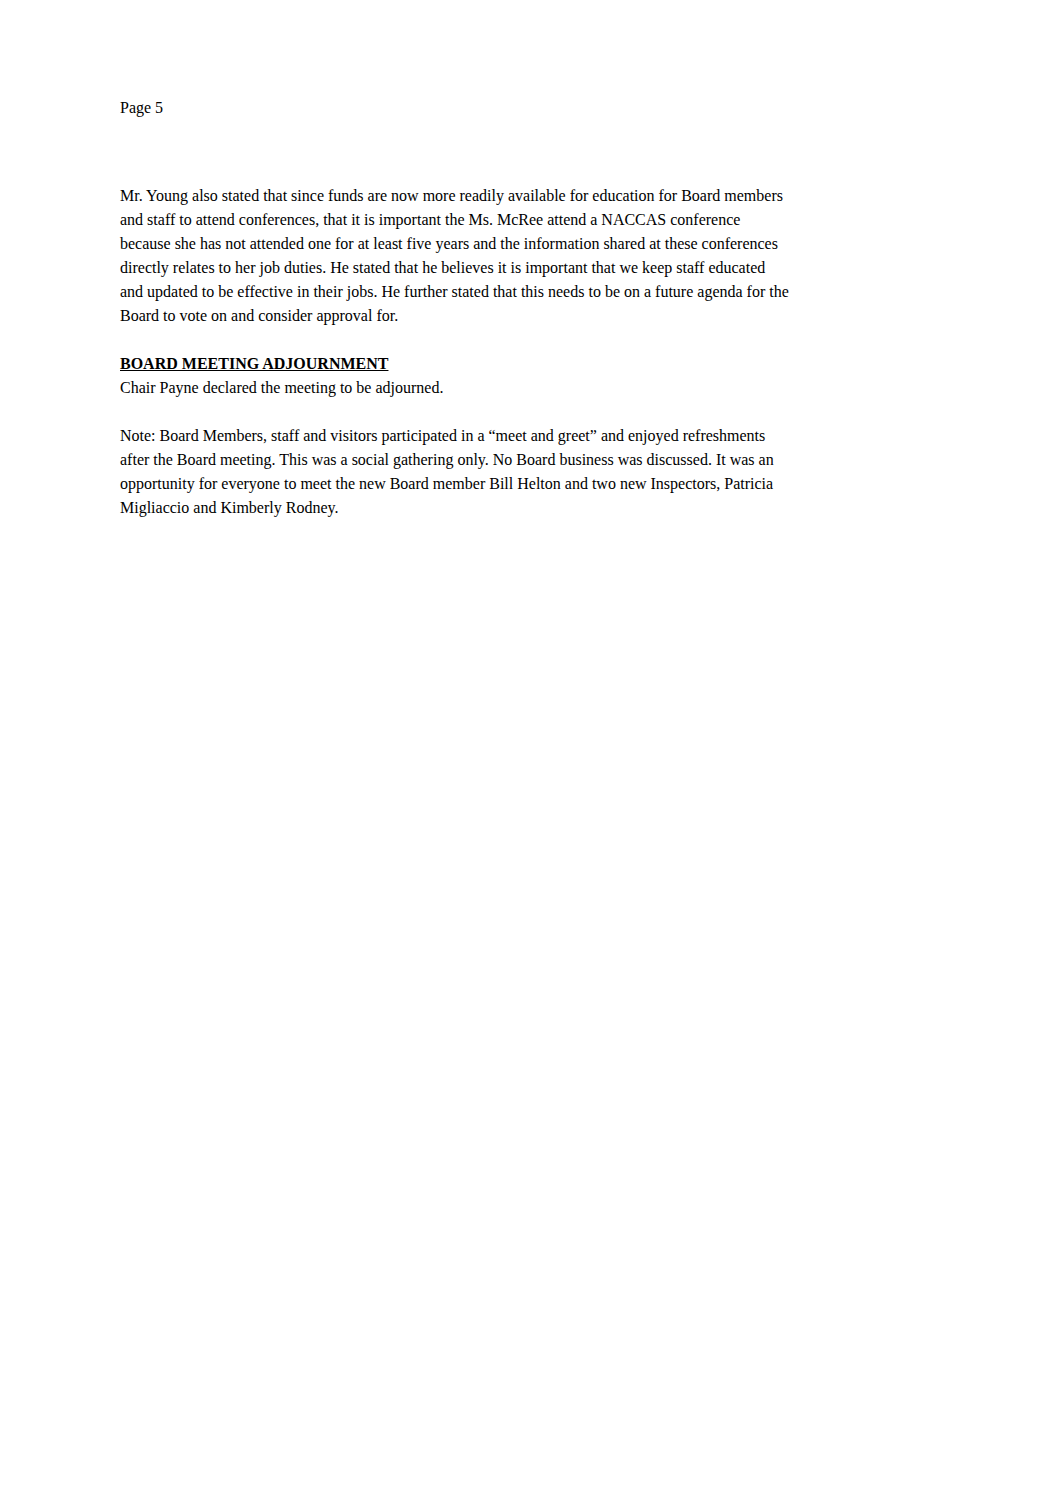Page 5
Mr. Young also stated that since funds are now more readily available for education for Board members and staff to attend conferences, that it is important the Ms. McRee attend a NACCAS conference because she has not attended one for at least five years and the information shared at these conferences directly relates to her job duties. He stated that he believes it is important that we keep staff educated and updated to be effective in their jobs. He further stated that this needs to be on a future agenda for the Board to vote on and consider approval for.
BOARD MEETING ADJOURNMENT
Chair Payne declared the meeting to be adjourned.
Note: Board Members, staff and visitors participated in a “meet and greet” and enjoyed refreshments after the Board meeting. This was a social gathering only. No Board business was discussed. It was an opportunity for everyone to meet the new Board member Bill Helton and two new Inspectors, Patricia Migliaccio and Kimberly Rodney.